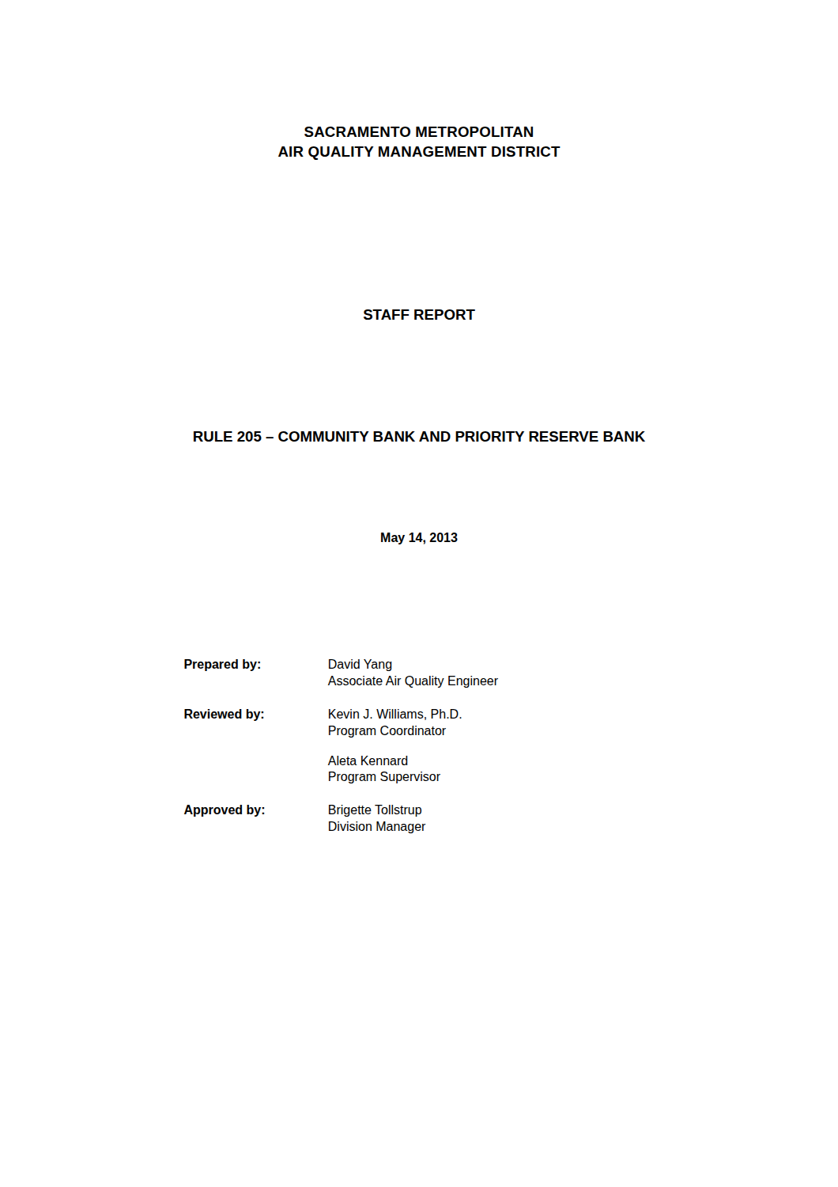SACRAMENTO METROPOLITAN
AIR QUALITY MANAGEMENT DISTRICT
STAFF REPORT
RULE 205 – COMMUNITY BANK AND PRIORITY RESERVE BANK
May 14, 2013
| Prepared by: | David Yang Associate Air Quality Engineer |
| Reviewed by: | Kevin J. Williams, Ph.D. Program Coordinator Aleta Kennard Program Supervisor |
| Approved by: | Brigette Tollstrup Division Manager |